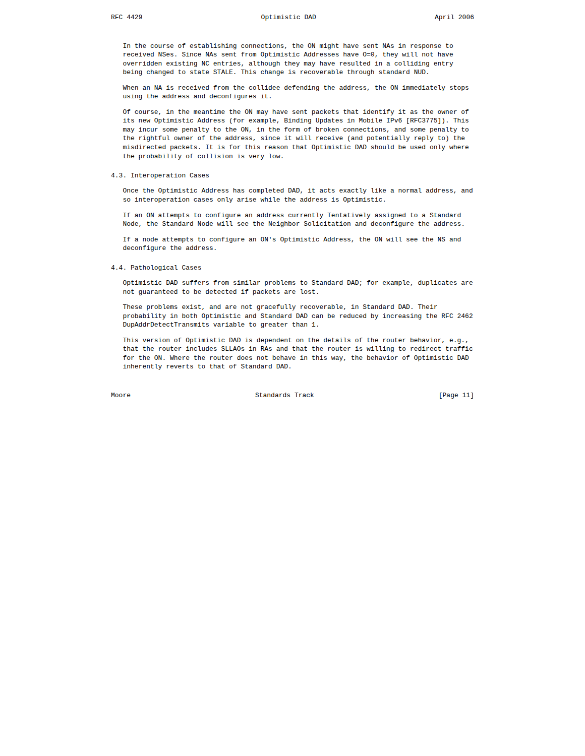RFC 4429 Optimistic DAD April 2006
In the course of establishing connections, the ON might have sent NAs in response to received NSes. Since NAs sent from Optimistic Addresses have O=0, they will not have overridden existing NC entries, although they may have resulted in a colliding entry being changed to state STALE. This change is recoverable through standard NUD.
When an NA is received from the collidee defending the address, the ON immediately stops using the address and deconfigures it.
Of course, in the meantime the ON may have sent packets that identify it as the owner of its new Optimistic Address (for example, Binding Updates in Mobile IPv6 [RFC3775]). This may incur some penalty to the ON, in the form of broken connections, and some penalty to the rightful owner of the address, since it will receive (and potentially reply to) the misdirected packets. It is for this reason that Optimistic DAD should be used only where the probability of collision is very low.
4.3. Interoperation Cases
Once the Optimistic Address has completed DAD, it acts exactly like a normal address, and so interoperation cases only arise while the address is Optimistic.
If an ON attempts to configure an address currently Tentatively assigned to a Standard Node, the Standard Node will see the Neighbor Solicitation and deconfigure the address.
If a node attempts to configure an ON's Optimistic Address, the ON will see the NS and deconfigure the address.
4.4. Pathological Cases
Optimistic DAD suffers from similar problems to Standard DAD; for example, duplicates are not guaranteed to be detected if packets are lost.
These problems exist, and are not gracefully recoverable, in Standard DAD. Their probability in both Optimistic and Standard DAD can be reduced by increasing the RFC 2462 DupAddrDetectTransmits variable to greater than 1.
This version of Optimistic DAD is dependent on the details of the router behavior, e.g., that the router includes SLLAOs in RAs and that the router is willing to redirect traffic for the ON. Where the router does not behave in this way, the behavior of Optimistic DAD inherently reverts to that of Standard DAD.
Moore Standards Track [Page 11]